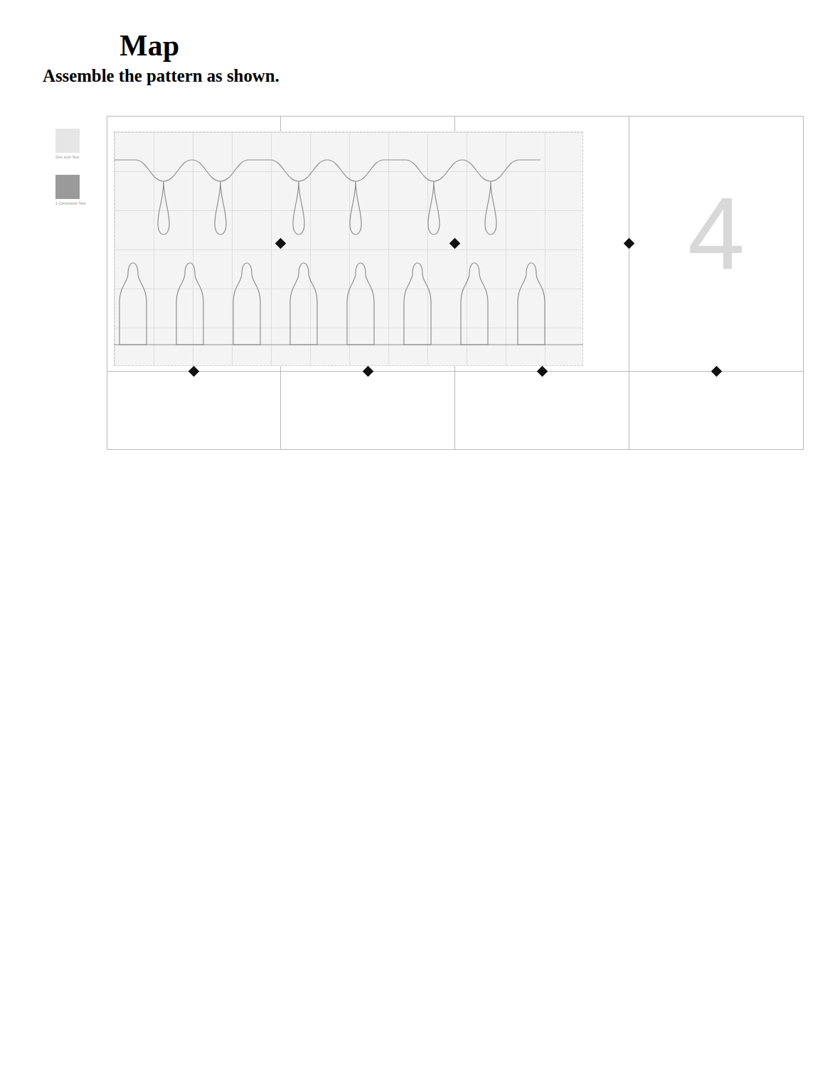Map
Assemble the pattern as shown.
One Inch Test
1 Centimeter Test
1
2
3
4